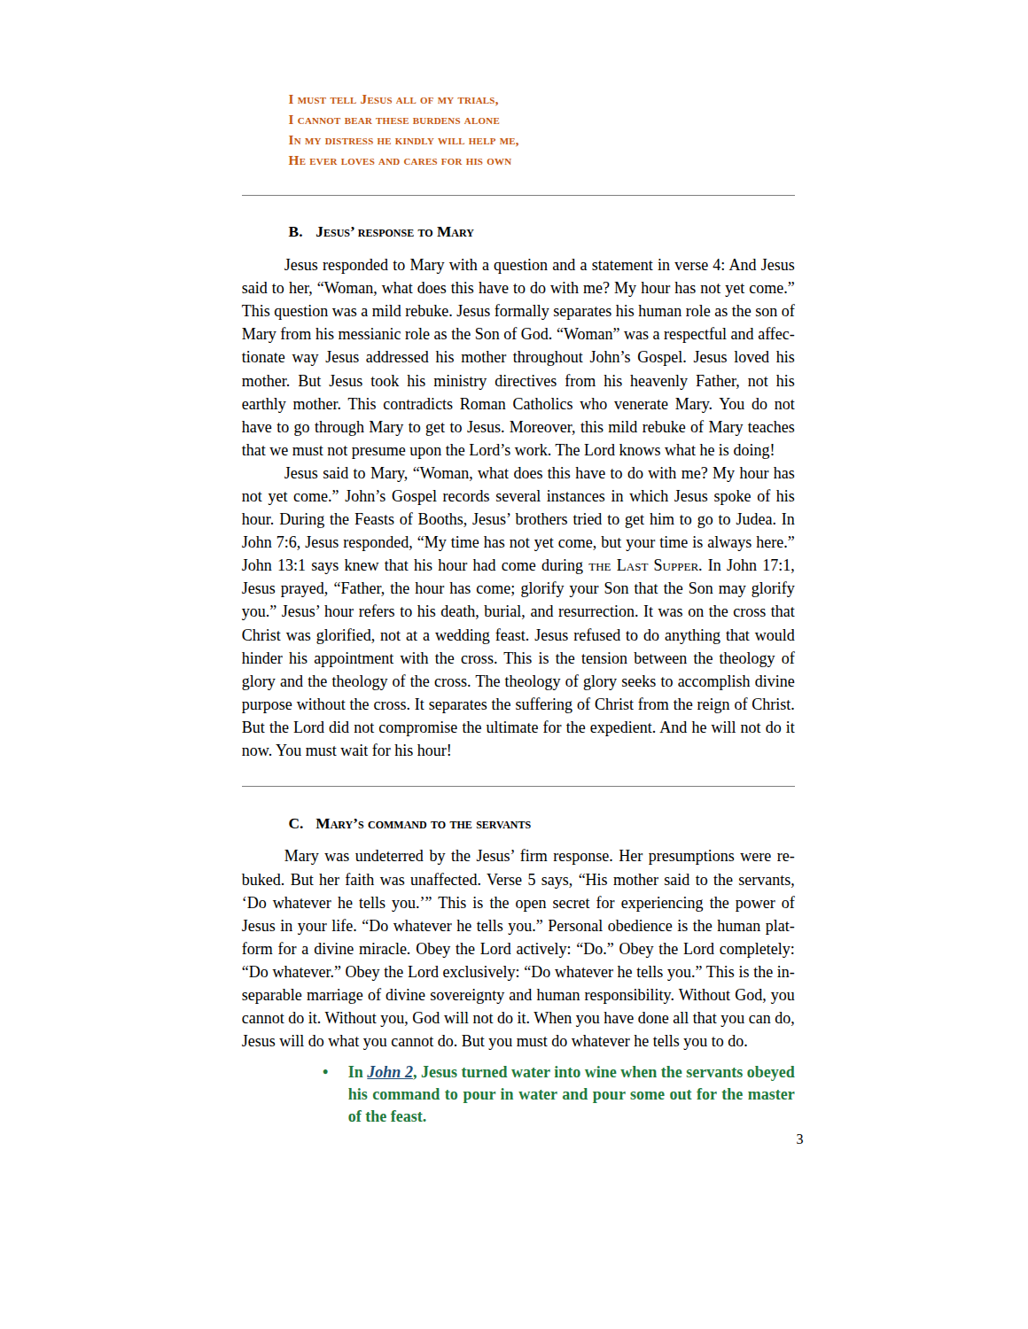I must tell Jesus all of my trials, I cannot bear these burdens alone In my distress he kindly will help me, He ever loves and cares for his own
B. Jesus’ response to Mary
Jesus responded to Mary with a question and a statement in verse 4: And Jesus said to her, “Woman, what does this have to do with me? My hour has not yet come.” This question was a mild rebuke. Jesus formally separates his human role as the son of Mary from his messianic role as the Son of God. “Woman” was a respectful and affectionate way Jesus addressed his mother throughout John’s Gospel. Jesus loved his mother. But Jesus took his ministry directives from his heavenly Father, not his earthly mother. This contradicts Roman Catholics who venerate Mary. You do not have to go through Mary to get to Jesus. Moreover, this mild rebuke of Mary teaches that we must not presume upon the Lord’s work. The Lord knows what he is doing!
Jesus said to Mary, “Woman, what does this have to do with me? My hour has not yet come.” John’s Gospel records several instances in which Jesus spoke of his hour. During the Feasts of Booths, Jesus’ brothers tried to get him to go to Judea. In John 7:6, Jesus responded, “My time has not yet come, but your time is always here.” John 13:1 says knew that his hour had come during the Last Supper. In John 17:1, Jesus prayed, “Father, the hour has come; glorify your Son that the Son may glorify you.” Jesus’ hour refers to his death, burial, and resurrection. It was on the cross that Christ was glorified, not at a wedding feast. Jesus refused to do anything that would hinder his appointment with the cross. This is the tension between the theology of glory and the theology of the cross. The theology of glory seeks to accomplish divine purpose without the cross. It separates the suffering of Christ from the reign of Christ. But the Lord did not compromise the ultimate for the expedient. And he will not do it now. You must wait for his hour!
C. Mary’s command to the servants
Mary was undeterred by the Jesus’ firm response. Her presumptions were rebuked. But her faith was unaffected. Verse 5 says, “His mother said to the servants, ‘Do whatever he tells you.’” This is the open secret for experiencing the power of Jesus in your life. “Do whatever he tells you.” Personal obedience is the human platform for a divine miracle. Obey the Lord actively: “Do.” Obey the Lord completely: “Do whatever.” Obey the Lord exclusively: “Do whatever he tells you.” This is the inseparable marriage of divine sovereignty and human responsibility. Without God, you cannot do it. Without you, God will not do it. When you have done all that you can do, Jesus will do what you cannot do. But you must do whatever he tells you to do.
In John 2, Jesus turned water into wine when the servants obeyed his command to pour in water and pour some out for the master of the feast.
3